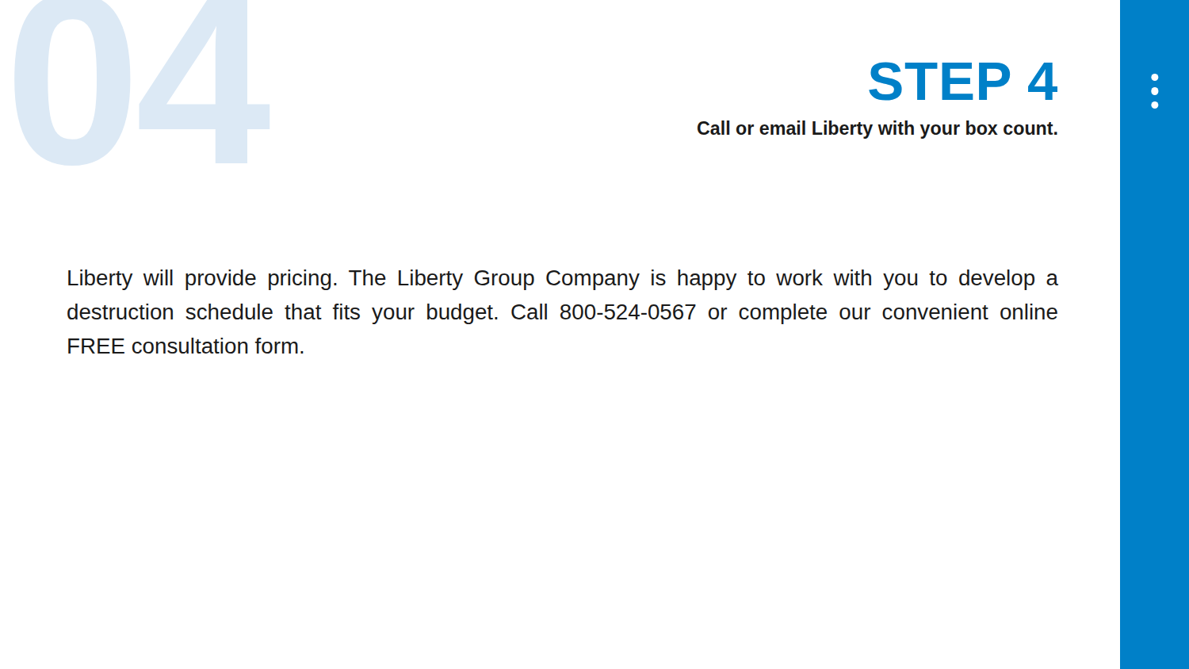04
STEP 4
Call or email Liberty with your box count.
Liberty will provide pricing. The Liberty Group Company is happy to work with you to develop a destruction schedule that fits your budget. Call 800-524-0567 or complete our convenient online FREE consultation form.